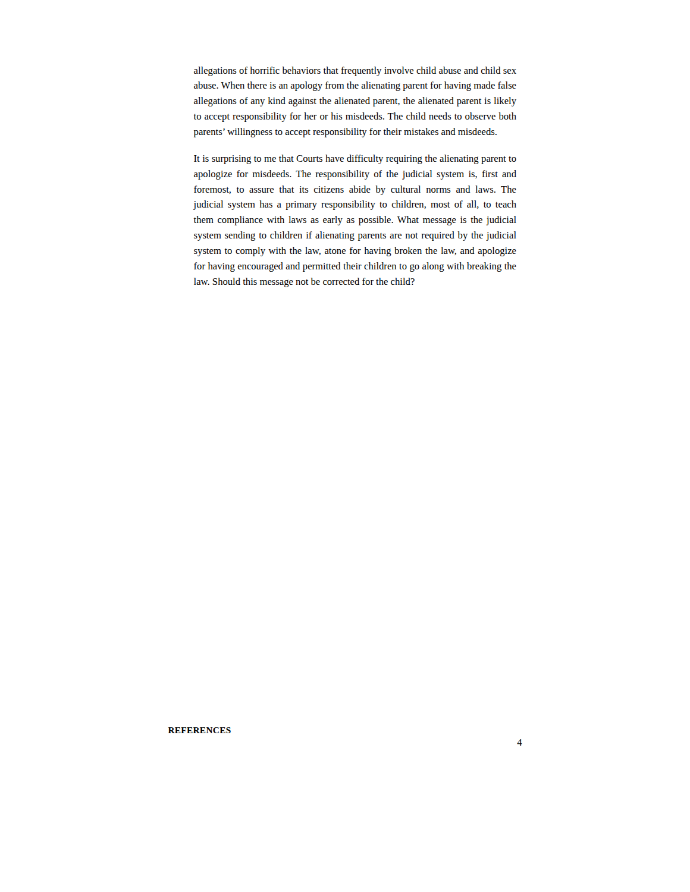allegations of horrific behaviors that frequently involve child abuse and child sex abuse. When there is an apology from the alienating parent for having made false allegations of any kind against the alienated parent, the alienated parent is likely to accept responsibility for her or his misdeeds. The child needs to observe both parents’ willingness to accept responsibility for their mistakes and misdeeds.
It is surprising to me that Courts have difficulty requiring the alienating parent to apologize for misdeeds. The responsibility of the judicial system is, first and foremost, to assure that its citizens abide by cultural norms and laws. The judicial system has a primary responsibility to children, most of all, to teach them compliance with laws as early as possible. What message is the judicial system sending to children if alienating parents are not required by the judicial system to comply with the law, atone for having broken the law, and apologize for having encouraged and permitted their children to go along with breaking the law. Should this message not be corrected for the child?
REFERENCES
4